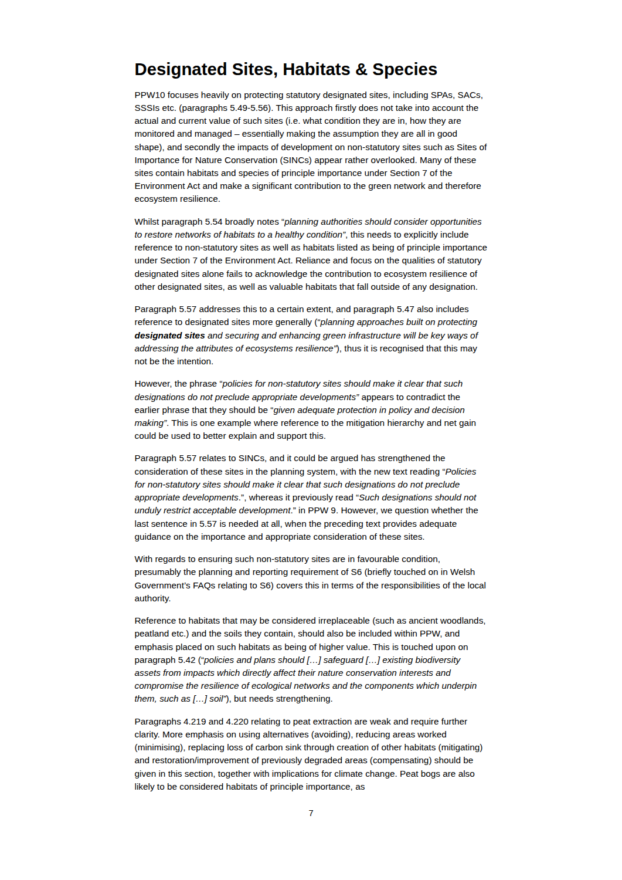Designated Sites, Habitats & Species
PPW10 focuses heavily on protecting statutory designated sites, including SPAs, SACs, SSSIs etc. (paragraphs 5.49-5.56). This approach firstly does not take into account the actual and current value of such sites (i.e. what condition they are in, how they are monitored and managed – essentially making the assumption they are all in good shape), and secondly the impacts of development on non-statutory sites such as Sites of Importance for Nature Conservation (SINCs) appear rather overlooked. Many of these sites contain habitats and species of principle importance under Section 7 of the Environment Act and make a significant contribution to the green network and therefore ecosystem resilience.
Whilst paragraph 5.54 broadly notes “planning authorities should consider opportunities to restore networks of habitats to a healthy condition”, this needs to explicitly include reference to non-statutory sites as well as habitats listed as being of principle importance under Section 7 of the Environment Act. Reliance and focus on the qualities of statutory designated sites alone fails to acknowledge the contribution to ecosystem resilience of other designated sites, as well as valuable habitats that fall outside of any designation.
Paragraph 5.57 addresses this to a certain extent, and paragraph 5.47 also includes reference to designated sites more generally (“planning approaches built on protecting designated sites and securing and enhancing green infrastructure will be key ways of addressing the attributes of ecosystems resilience”), thus it is recognised that this may not be the intention.
However, the phrase “policies for non-statutory sites should make it clear that such designations do not preclude appropriate developments” appears to contradict the earlier phrase that they should be “given adequate protection in policy and decision making”. This is one example where reference to the mitigation hierarchy and net gain could be used to better explain and support this.
Paragraph 5.57 relates to SINCs, and it could be argued has strengthened the consideration of these sites in the planning system, with the new text reading “Policies for non-statutory sites should make it clear that such designations do not preclude appropriate developments.”, whereas it previously read “Such designations should not unduly restrict acceptable development.” in PPW 9. However, we question whether the last sentence in 5.57 is needed at all, when the preceding text provides adequate guidance on the importance and appropriate consideration of these sites.
With regards to ensuring such non-statutory sites are in favourable condition, presumably the planning and reporting requirement of S6 (briefly touched on in Welsh Government’s FAQs relating to S6) covers this in terms of the responsibilities of the local authority.
Reference to habitats that may be considered irreplaceable (such as ancient woodlands, peatland etc.) and the soils they contain, should also be included within PPW, and emphasis placed on such habitats as being of higher value. This is touched upon on paragraph 5.42 (“policies and plans should […] safeguard […] existing biodiversity assets from impacts which directly affect their nature conservation interests and compromise the resilience of ecological networks and the components which underpin them, such as […] soil”), but needs strengthening.
Paragraphs 4.219 and 4.220 relating to peat extraction are weak and require further clarity. More emphasis on using alternatives (avoiding), reducing areas worked (minimising), replacing loss of carbon sink through creation of other habitats (mitigating) and restoration/improvement of previously degraded areas (compensating) should be given in this section, together with implications for climate change. Peat bogs are also likely to be considered habitats of principle importance, as
7